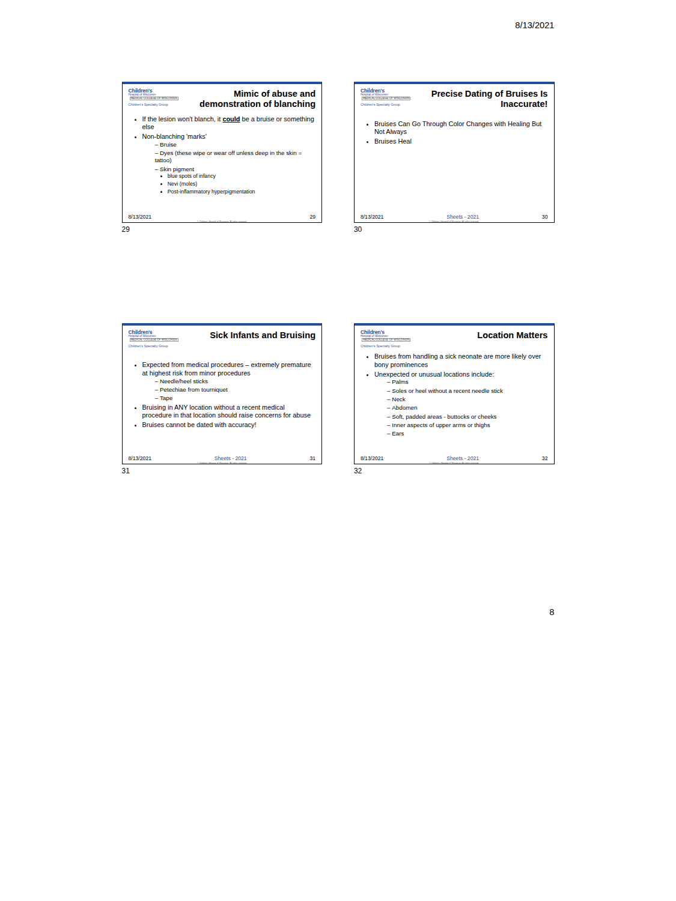8/13/2021
Children's Hospital of Wisconsin MEDICAL COLLEGE OF WISCONSIN Children's Specialty Group
Mimic of abuse and demonstration of blanching
If the lesion won't blanch, it could be a bruise or something else
Non-blanching 'marks'
Bruise
Dyes (these wipe or wear off unless deep in the skin = tattoo)
Skin pigment
blue spots of infancy
Nevi (moles)
Post-inflammatory hyperpigmentation
8/13/2021 29
© Children's Hospital of Wisconsin. All rights reserved.
29
Children's Hospital of Wisconsin MEDICAL COLLEGE OF WISCONSIN Children's Specialty Group
Precise Dating of Bruises Is Inaccurate!
Bruises Can Go Through Color Changes with Healing But Not Always
Bruises Heal
8/13/2021 Sheets - 2021 30
© Children's Hospital of Wisconsin. All rights reserved.
30
Children's Hospital of Wisconsin MEDICAL COLLEGE OF WISCONSIN Children's Specialty Group
Sick Infants and Bruising
Expected from medical procedures – extremely premature at highest risk from minor procedures
Needle/heel sticks
Petechiae from tourniquet
Tape
Bruising in ANY location without a recent medical procedure in that location should raise concerns for abuse
Bruises cannot be dated with accuracy!
8/13/2021 Sheets - 2021 31
© Children's Hospital of Wisconsin. All rights reserved.
31
Children's Hospital of Wisconsin MEDICAL COLLEGE OF WISCONSIN Children's Specialty Group
Location Matters
Bruises from handling a sick neonate are more likely over bony prominences
Unexpected or unusual locations include:
Palms
Soles or heel without a recent needle stick
Neck
Abdomen
Soft, padded areas - buttocks or cheeks
Inner aspects of upper arms or thighs
Ears
8/13/2021 Sheets - 2021 32
© Children's Hospital of Wisconsin. All rights reserved.
32
8